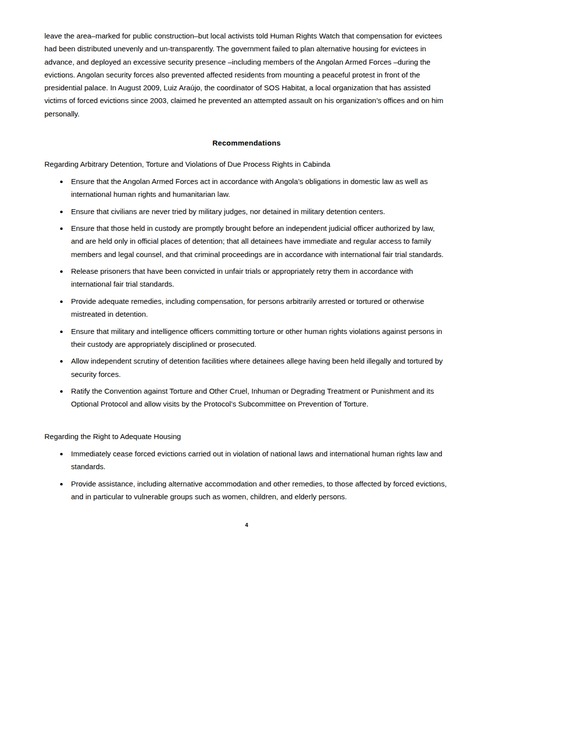leave the area–marked for public construction–but local activists told Human Rights Watch that compensation for evictees had been distributed unevenly and un-transparently. The government failed to plan alternative housing for evictees in advance, and deployed an excessive security presence –including members of the Angolan Armed Forces –during the evictions. Angolan security forces also prevented affected residents from mounting a peaceful protest in front of the presidential palace. In August 2009, Luiz Araújo, the coordinator of SOS Habitat, a local organization that has assisted victims of forced evictions since 2003, claimed he prevented an attempted assault on his organization’s offices and on him personally.
Recommendations
Regarding Arbitrary Detention, Torture and Violations of Due Process Rights in Cabinda
Ensure that the Angolan Armed Forces act in accordance with Angola’s obligations in domestic law as well as international human rights and humanitarian law.
Ensure that civilians are never tried by military judges, nor detained in military detention centers.
Ensure that those held in custody are promptly brought before an independent judicial officer authorized by law, and are held only in official places of detention; that all detainees have immediate and regular access to family members and legal counsel, and that criminal proceedings are in accordance with international fair trial standards.
Release prisoners that have been convicted in unfair trials or appropriately retry them in accordance with international fair trial standards.
Provide adequate remedies, including compensation, for persons arbitrarily arrested or tortured or otherwise mistreated in detention.
Ensure that military and intelligence officers committing torture or other human rights violations against persons in their custody are appropriately disciplined or prosecuted.
Allow independent scrutiny of detention facilities where detainees allege having been held illegally and tortured by security forces.
Ratify the Convention against Torture and Other Cruel, Inhuman or Degrading Treatment or Punishment and its Optional Protocol and allow visits by the Protocol’s Subcommittee on Prevention of Torture.
Regarding the Right to Adequate Housing
Immediately cease forced evictions carried out in violation of national laws and international human rights law and standards.
Provide assistance, including alternative accommodation and other remedies, to those affected by forced evictions, and in particular to vulnerable groups such as women, children, and elderly persons.
4